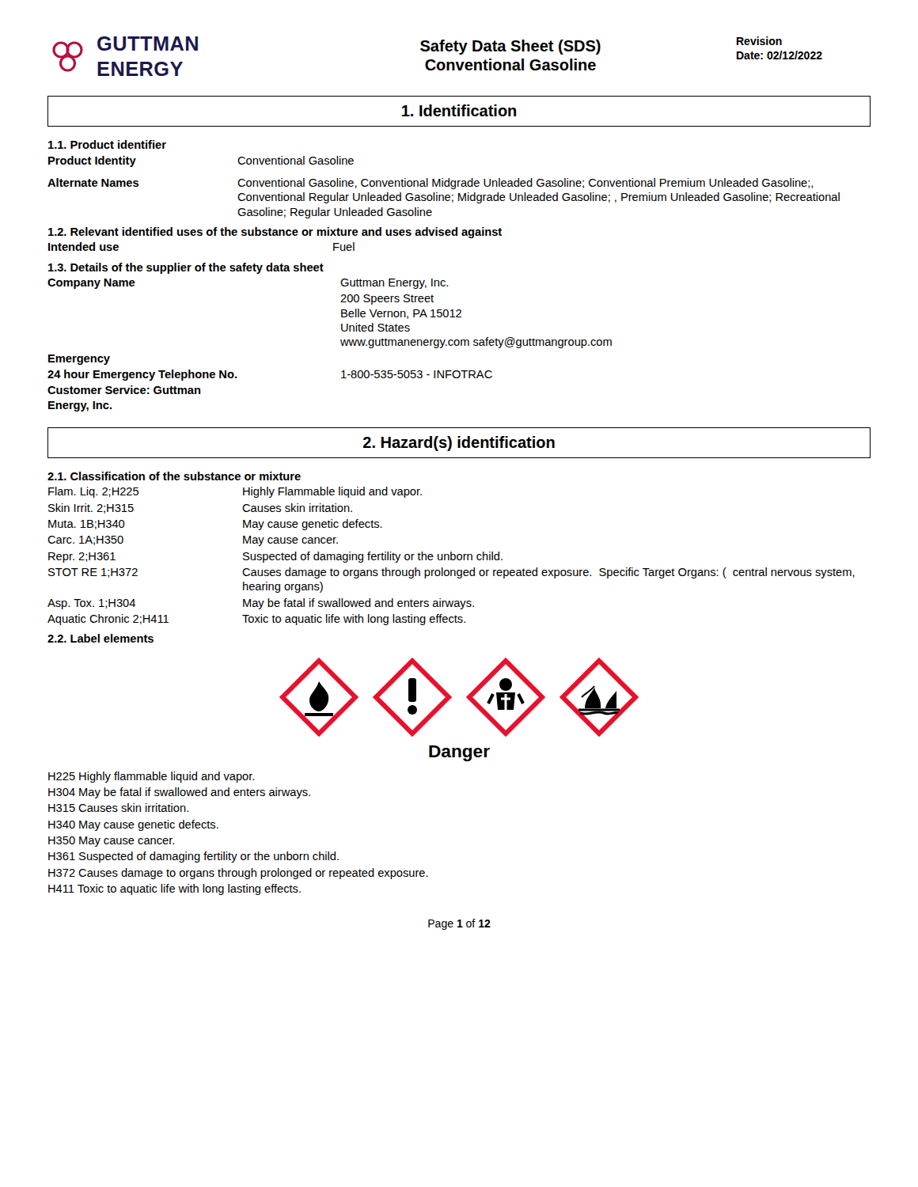GUTTMAN ENERGY
Safety Data Sheet (SDS)
Conventional Gasoline
Revision
Date: 02/12/2022
1. Identification
1.1. Product identifier
| Product Identity | Conventional Gasoline |
| Alternate Names | Conventional Gasoline, Conventional Midgrade Unleaded Gasoline; Conventional Premium Unleaded Gasoline;, Conventional Regular Unleaded Gasoline; Midgrade Unleaded Gasoline; , Premium Unleaded Gasoline; Recreational Gasoline; Regular Unleaded Gasoline |
1.2. Relevant identified uses of the substance or mixture and uses advised against
| Intended use | Fuel |
1.3. Details of the supplier of the safety data sheet
| Company Name | Guttman Energy, Inc. |
| | 200 Speers Street Belle Vernon, PA 15012 United States www.guttmanenergy.com safety@guttmangroup.com |
| Emergency | |
| 24 hour Emergency Telephone No. | 1-800-535-5053 - INFOTRAC |
| Customer Service: Guttman Energy, Inc. | |
2. Hazard(s) identification
2.1. Classification of the substance or mixture
| Flam. Liq. 2;H225 | Highly Flammable liquid and vapor. |
| Skin Irrit. 2;H315 | Causes skin irritation. |
| Muta. 1B;H340 | May cause genetic defects. |
| Carc. 1A;H350 | May cause cancer. |
| Repr. 2;H361 | Suspected of damaging fertility or the unborn child. |
| STOT RE 1;H372 | Causes damage to organs through prolonged or repeated exposure. Specific Target Organs: ( central nervous system, hearing organs) |
| Asp. Tox. 1;H304 | May be fatal if swallowed and enters airways. |
| Aquatic Chronic 2;H411 | Toxic to aquatic life with long lasting effects. |
2.2. Label elements
Danger
H225 Highly flammable liquid and vapor.
H304 May be fatal if swallowed and enters airways.
H315 Causes skin irritation.
H340 May cause genetic defects.
H350 May cause cancer.
H361 Suspected of damaging fertility or the unborn child.
H372 Causes damage to organs through prolonged or repeated exposure.
H411 Toxic to aquatic life with long lasting effects.
Page 1 of 12